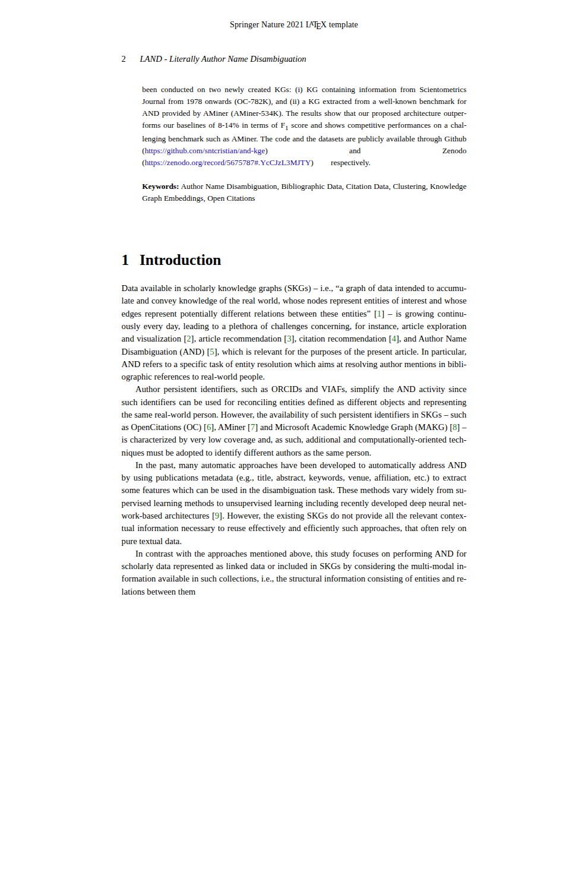Springer Nature 2021 LATEX template
2 LAND - Literally Author Name Disambiguation
been conducted on two newly created KGs: (i) KG containing information from Scientometrics Journal from 1978 onwards (OC-782K), and (ii) a KG extracted from a well-known benchmark for AND provided by AMiner (AMiner-534K). The results show that our proposed architecture outperforms our baselines of 8-14% in terms of F1 score and shows competitive performances on a challenging benchmark such as AMiner. The code and the datasets are publicly available through Github (https://github.com/sntcristian/and-kge) and Zenodo (https://zenodo.org/record/5675787#.YcCJzL3MJTY) respectively.
Keywords: Author Name Disambiguation, Bibliographic Data, Citation Data, Clustering, Knowledge Graph Embeddings, Open Citations
1 Introduction
Data available in scholarly knowledge graphs (SKGs) – i.e., “a graph of data intended to accumulate and convey knowledge of the real world, whose nodes represent entities of interest and whose edges represent potentially different relations between these entities” [1] – is growing continuously every day, leading to a plethora of challenges concerning, for instance, article exploration and visualization [2], article recommendation [3], citation recommendation [4], and Author Name Disambiguation (AND) [5], which is relevant for the purposes of the present article. In particular, AND refers to a specific task of entity resolution which aims at resolving author mentions in bibliographic references to real-world people.
Author persistent identifiers, such as ORCIDs and VIAFs, simplify the AND activity since such identifiers can be used for reconciling entities defined as different objects and representing the same real-world person. However, the availability of such persistent identifiers in SKGs – such as OpenCitations (OC) [6], AMiner [7] and Microsoft Academic Knowledge Graph (MAKG) [8] – is characterized by very low coverage and, as such, additional and computationally-oriented techniques must be adopted to identify different authors as the same person.
In the past, many automatic approaches have been developed to automatically address AND by using publications metadata (e.g., title, abstract, keywords, venue, affiliation, etc.) to extract some features which can be used in the disambiguation task. These methods vary widely from supervised learning methods to unsupervised learning including recently developed deep neural network-based architectures [9]. However, the existing SKGs do not provide all the relevant contextual information necessary to reuse effectively and efficiently such approaches, that often rely on pure textual data.
In contrast with the approaches mentioned above, this study focuses on performing AND for scholarly data represented as linked data or included in SKGs by considering the multi-modal information available in such collections, i.e., the structural information consisting of entities and relations between them